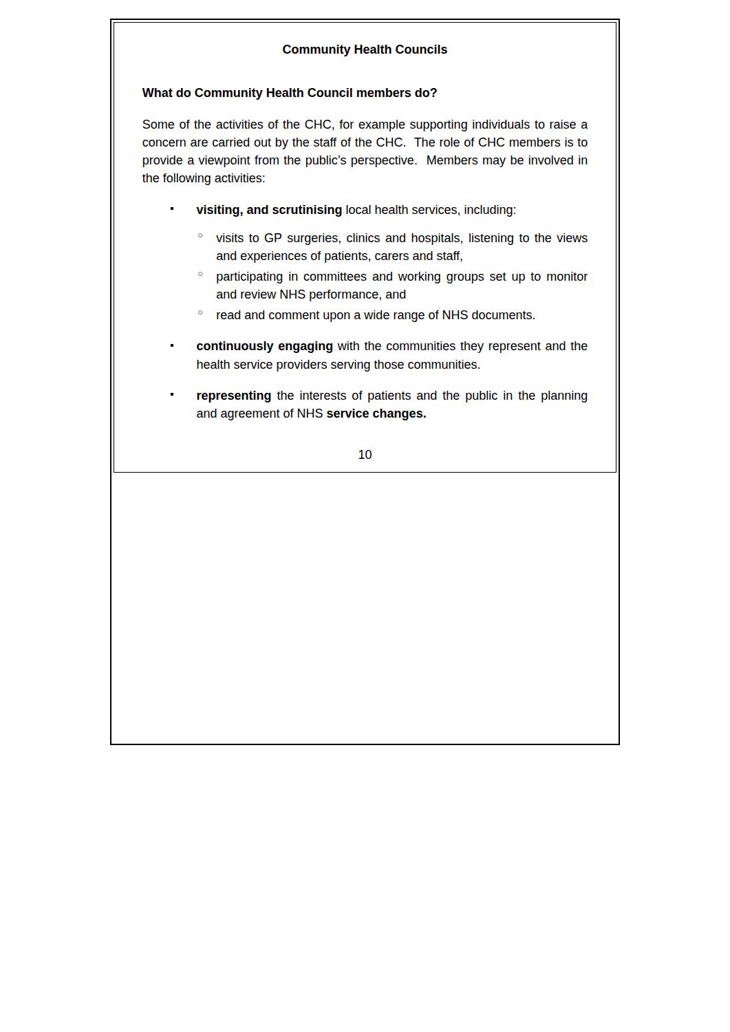Community Health Councils
What do Community Health Council members do?
Some of the activities of the CHC, for example supporting individuals to raise a concern are carried out by the staff of the CHC. The role of CHC members is to provide a viewpoint from the public’s perspective. Members may be involved in the following activities:
visiting, and scrutinising local health services, including:
visits to GP surgeries, clinics and hospitals, listening to the views and experiences of patients, carers and staff,
participating in committees and working groups set up to monitor and review NHS performance, and
read and comment upon a wide range of NHS documents.
continuously engaging with the communities they represent and the health service providers serving those communities.
representing the interests of patients and the public in the planning and agreement of NHS service changes.
10